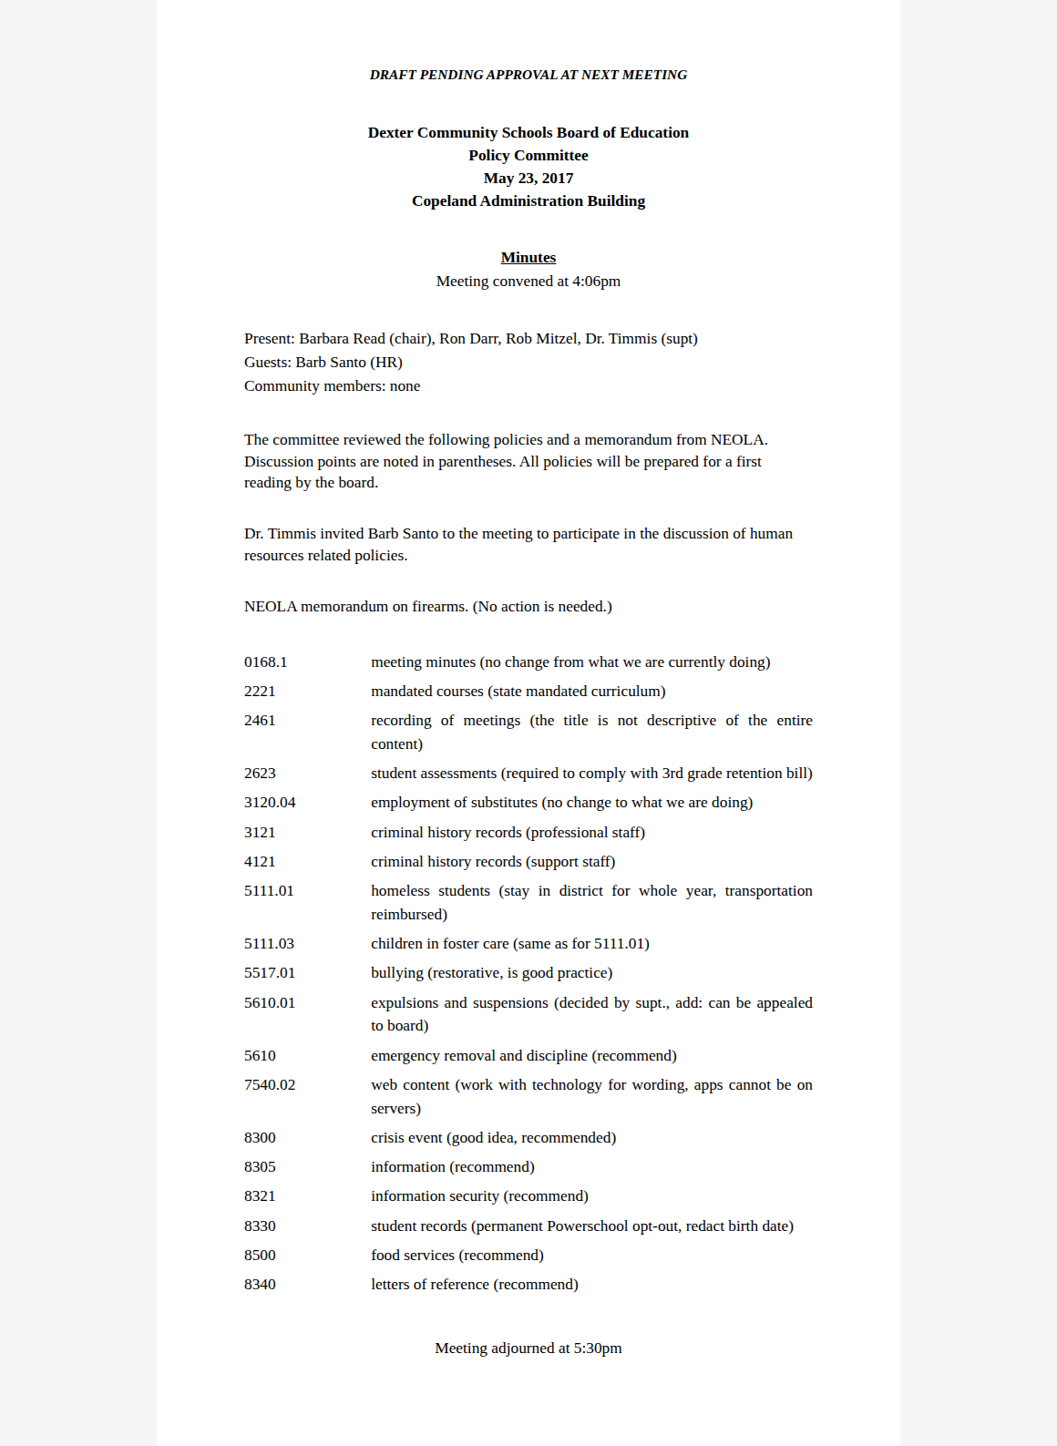DRAFT PENDING APPROVAL AT NEXT MEETING
Dexter Community Schools Board of Education
Policy Committee
May 23, 2017
Copeland Administration Building
Minutes
Meeting convened at 4:06pm
Present: Barbara Read (chair), Ron Darr, Rob Mitzel, Dr. Timmis (supt)
Guests: Barb Santo (HR)
Community members: none
The committee reviewed the following policies and a memorandum from NEOLA. Discussion points are noted in parentheses. All policies will be prepared for a first reading by the board.
Dr. Timmis invited Barb Santo to the meeting to participate in the discussion of human resources related policies.
NEOLA memorandum on firearms. (No action is needed.)
| 0168.1 | meeting minutes (no change from what we are currently doing) |
| 2221 | mandated courses (state mandated curriculum) |
| 2461 | recording of meetings (the title is not descriptive of the entire content) |
| 2623 | student assessments (required to comply with 3rd grade retention bill) |
| 3120.04 | employment of substitutes (no change to what we are doing) |
| 3121 | criminal history records (professional staff) |
| 4121 | criminal history records (support staff) |
| 5111.01 | homeless students (stay in district for whole year, transportation reimbursed) |
| 5111.03 | children in foster care (same as for 5111.01) |
| 5517.01 | bullying (restorative, is good practice) |
| 5610.01 | expulsions and suspensions (decided by supt., add: can be appealed to board) |
| 5610 | emergency removal and discipline (recommend) |
| 7540.02 | web content (work with technology for wording, apps cannot be on servers) |
| 8300 | crisis event (good idea, recommended) |
| 8305 | information (recommend) |
| 8321 | information security (recommend) |
| 8330 | student records (permanent Powerschool opt-out, redact birth date) |
| 8500 | food services (recommend) |
| 8340 | letters of reference (recommend) |
Meeting adjourned at 5:30pm